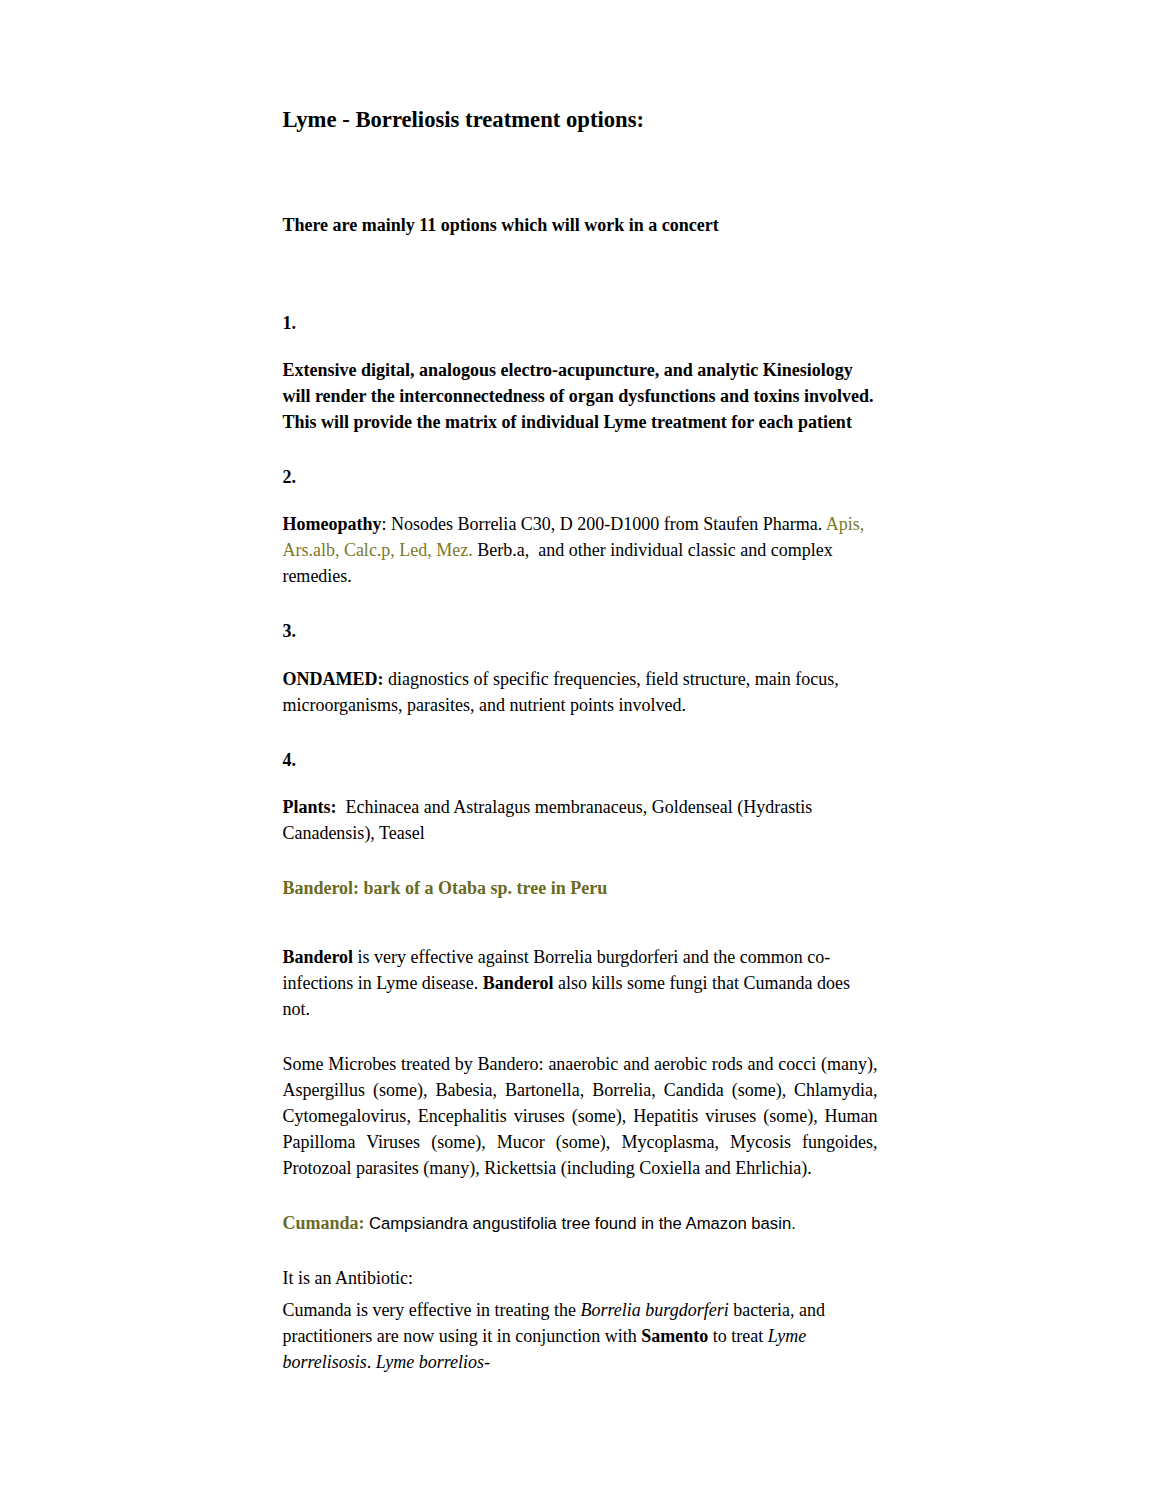Lyme - Borreliosis treatment options:
There are mainly 11 options which will work in a concert
1.
Extensive digital, analogous electro-acupuncture, and analytic Kinesiology will render the interconnectedness of organ dysfunctions and toxins involved. This will provide the matrix of individual Lyme treatment for each patient
2.
Homeopathy: Nosodes Borrelia C30, D 200-D1000 from Staufen Pharma. Apis, Ars.alb, Calc.p, Led, Mez. Berb.a, and other individual classic and complex remedies.
3.
ONDAMED: diagnostics of specific frequencies, field structure, main focus, microorganisms, parasites, and nutrient points involved.
4.
Plants: Echinacea and Astralagus membranaceus, Goldenseal (Hydrastis Canadensis), Teasel
Banderol: bark of a Otaba sp. tree in Peru
Banderol is very effective against Borrelia burgdorferi and the common co-infections in Lyme disease. Banderol also kills some fungi that Cumanda does not.
Some Microbes treated by Bandero: anaerobic and aerobic rods and cocci (many), Aspergillus (some), Babesia, Bartonella, Borrelia, Candida (some), Chlamydia, Cytomegalovirus, Encephalitis viruses (some), Hepatitis viruses (some), Human Papilloma Viruses (some), Mucor (some), Mycoplasma, Mycosis fungoides, Protozoal parasites (many), Rickettsia (including Coxiella and Ehrlichia).
Cumanda: Campsiandra angustifolia tree found in the Amazon basin.
It is an Antibiotic:
Cumanda is very effective in treating the Borrelia burgdorferi bacteria, and practitioners are now using it in conjunction with Samento to treat Lyme borrelisosis. Lyme borrelios-